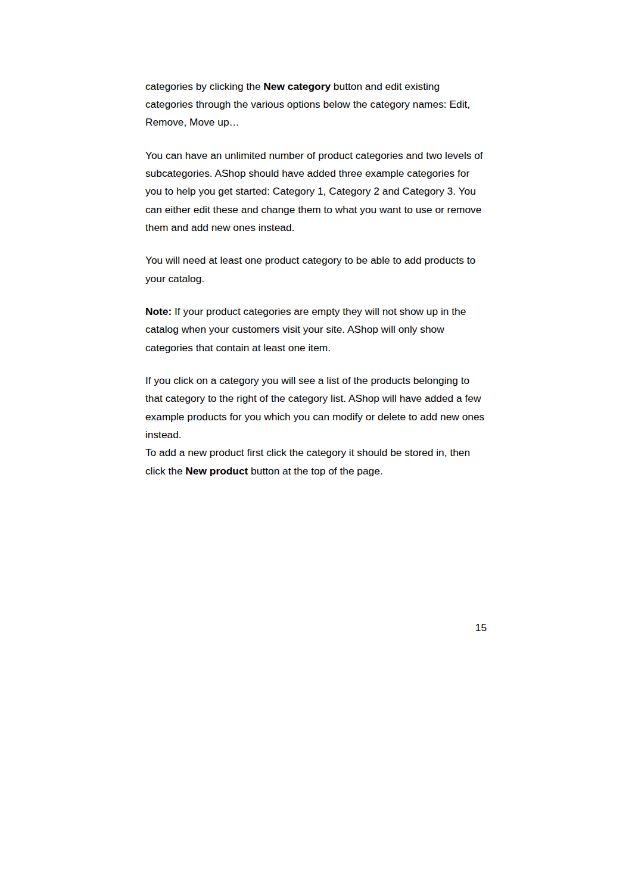categories by clicking the New category button and edit existing categories through the various options below the category names: Edit, Remove, Move up…
You can have an unlimited number of product categories and two levels of subcategories. AShop should have added three example categories for you to help you get started: Category 1, Category 2 and Category 3. You can either edit these and change them to what you want to use or remove them and add new ones instead.
You will need at least one product category to be able to add products to your catalog.
Note: If your product categories are empty they will not show up in the catalog when your customers visit your site. AShop will only show categories that contain at least one item.
If you click on a category you will see a list of the products belonging to that category to the right of the category list. AShop will have added a few example products for you which you can modify or delete to add new ones instead.
To add a new product first click the category it should be stored in, then click the New product button at the top of the page.
15